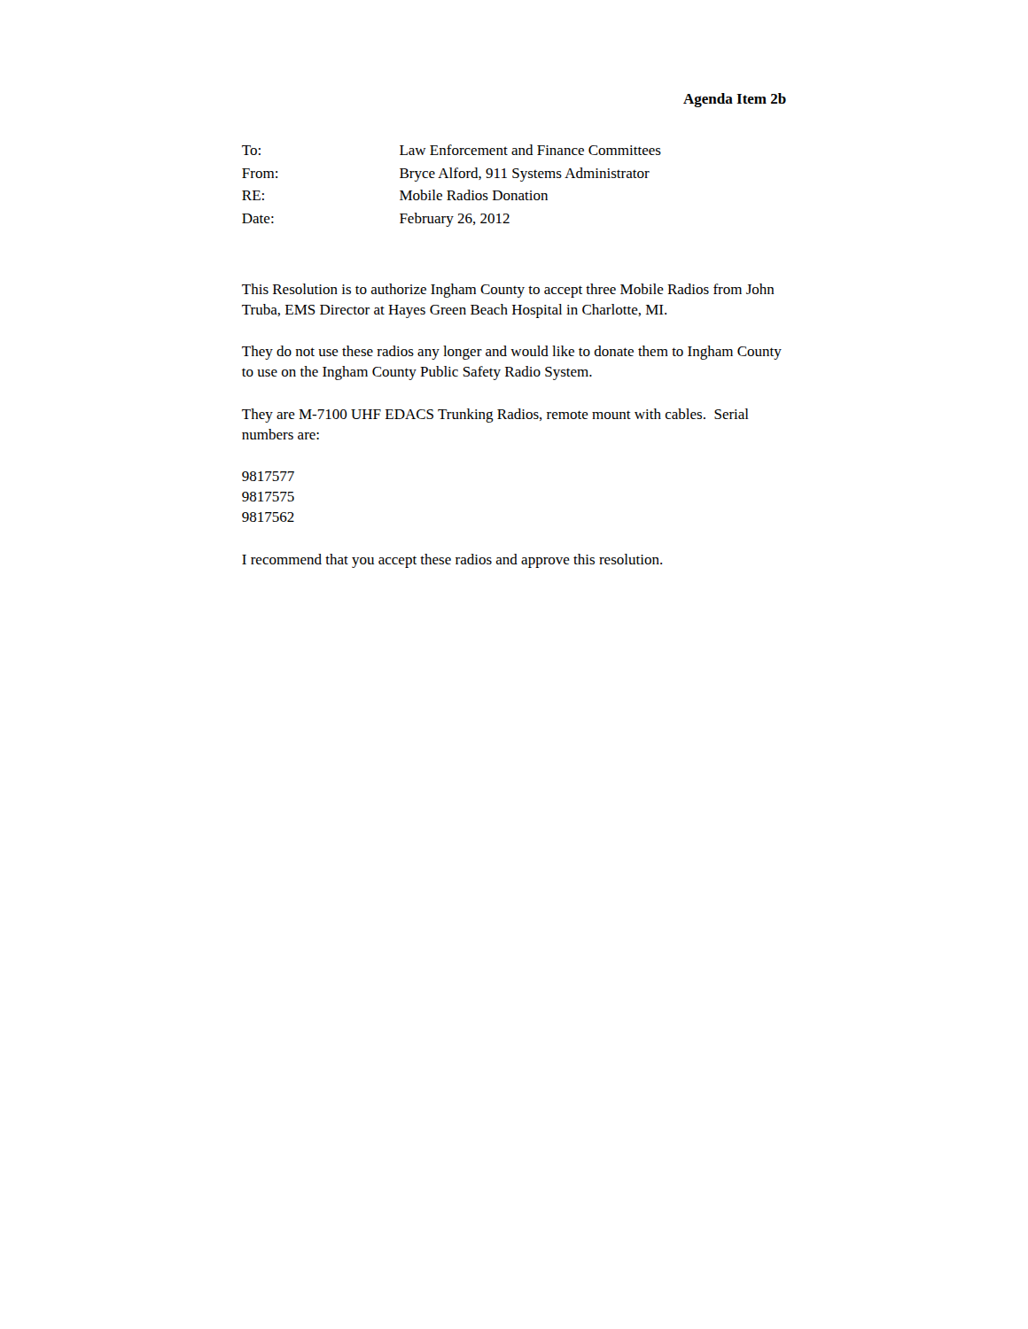Agenda Item 2b
| To: | Law Enforcement and Finance Committees |
| From: | Bryce Alford, 911 Systems Administrator |
| RE: | Mobile Radios Donation |
| Date: | February 26, 2012 |
This Resolution is to authorize Ingham County to accept three Mobile Radios from John Truba, EMS Director at Hayes Green Beach Hospital in Charlotte, MI.
They do not use these radios any longer and would like to donate them to Ingham County to use on the Ingham County Public Safety Radio System.
They are M-7100 UHF EDACS Trunking Radios, remote mount with cables. Serial numbers are:
9817577
9817575
9817562
I recommend that you accept these radios and approve this resolution.